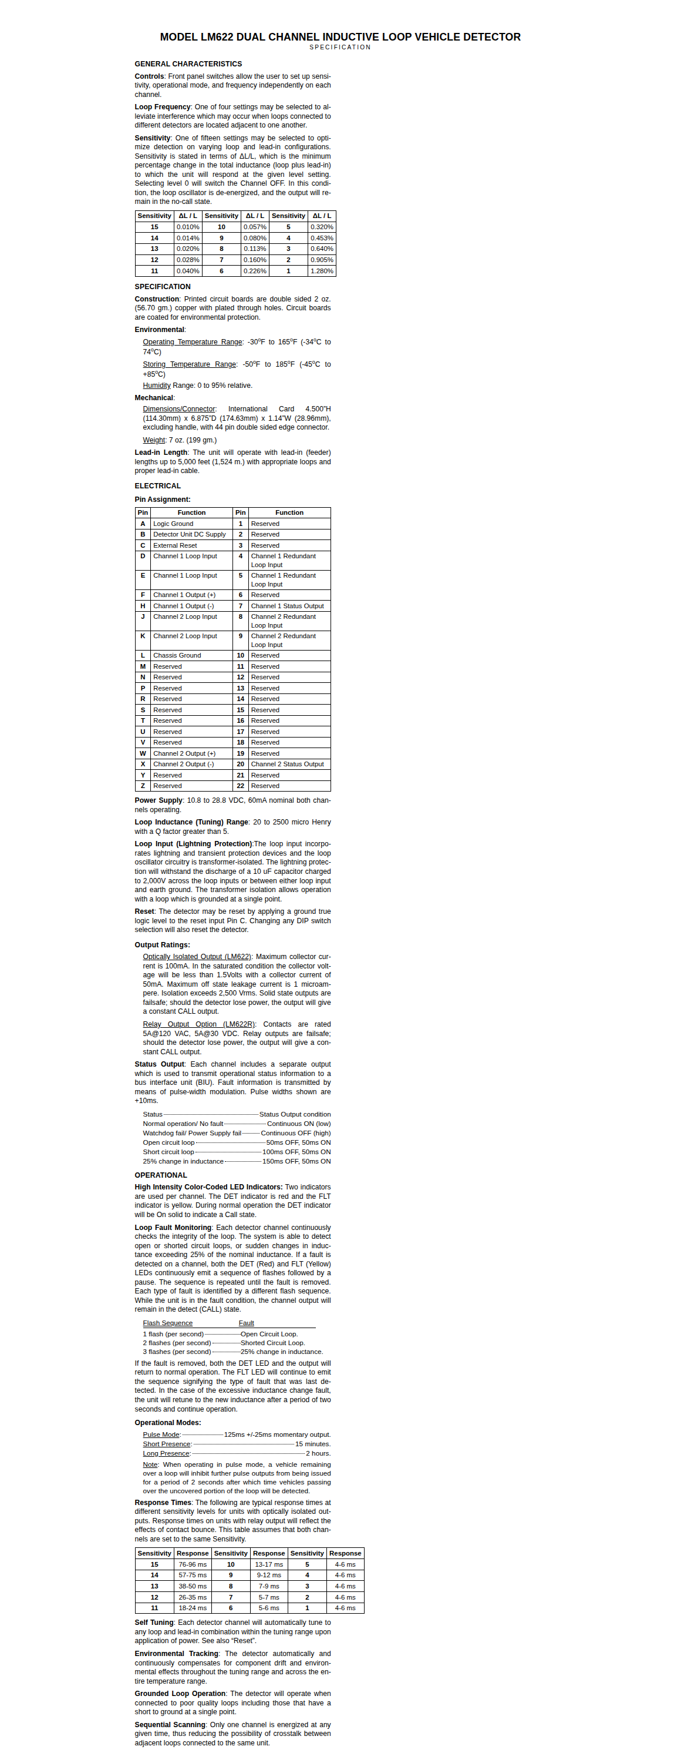MODEL LM622 DUAL CHANNEL INDUCTIVE LOOP VEHICLE DETECTOR
SPECIFICATION
GENERAL CHARACTERISTICS
Controls: Front panel switches allow the user to set up sensitivity, operational mode, and frequency independently on each channel.
Loop Frequency: One of four settings may be selected to alleviate interference which may occur when loops connected to different detectors are located adjacent to one another.
Sensitivity: One of fifteen settings may be selected to optimize detection on varying loop and lead-in configurations. Sensitivity is stated in terms of ΔL/L, which is the minimum percentage change in the total inductance (loop plus lead-in) to which the unit will respond at the given level setting. Selecting level 0 will switch the Channel OFF. In this condition, the loop oscillator is de-energized, and the output will remain in the no-call state.
| Sensitivity | ΔL / L | Sensitivity | ΔL / L | Sensitivity | ΔL / L |
| --- | --- | --- | --- | --- | --- |
| 15 | 0.010% | 10 | 0.057% | 5 | 0.320% |
| 14 | 0.014% | 9 | 0.080% | 4 | 0.453% |
| 13 | 0.020% | 8 | 0.113% | 3 | 0.640% |
| 12 | 0.028% | 7 | 0.160% | 2 | 0.905% |
| 11 | 0.040% | 6 | 0.226% | 1 | 1.280% |
SPECIFICATION
Construction: Printed circuit boards are double sided 2 oz. (56.70 gm.) copper with plated through holes. Circuit boards are coated for environmental protection.
Environmental:
Operating Temperature Range: -30oF to 165oF (-34oC to 74oC)
Storing Temperature Range: -50oF to 185oF (-45oC to +85oC)
Humidity Range: 0 to 95% relative.
Mechanical:
Dimensions/Connector: International Card 4.500”H (114.30mm) x 6.875”D (174.63mm) x 1.14”W (28.96mm), excluding handle, with 44 pin double sided edge connector.
Weight: 7 oz. (199 gm.)
Lead-in Length: The unit will operate with lead-in (feeder) lengths up to 5,000 feet (1,524 m.) with appropriate loops and proper lead-in cable.
ELECTRICAL
Pin Assignment:
| Pin | Function | Pin | Function |
| --- | --- | --- | --- |
| A | Logic Ground | 1 | Reserved |
| B | Detector Unit DC Supply | 2 | Reserved |
| C | External Reset | 3 | Reserved |
| D | Channel 1 Loop Input | 4 | Channel 1 Redundant Loop Input |
| E | Channel 1 Loop Input | 5 | Channel 1 Redundant Loop Input |
| F | Channel 1 Output (+) | 6 | Reserved |
| H | Channel 1 Output (-) | 7 | Channel 1 Status Output |
| J | Channel 2 Loop Input | 8 | Channel 2 Redundant Loop Input |
| K | Channel 2 Loop Input | 9 | Channel 2 Redundant Loop Input |
| L | Chassis Ground | 10 | Reserved |
| M | Reserved | 11 | Reserved |
| N | Reserved | 12 | Reserved |
| P | Reserved | 13 | Reserved |
| R | Reserved | 14 | Reserved |
| S | Reserved | 15 | Reserved |
| T | Reserved | 16 | Reserved |
| U | Reserved | 17 | Reserved |
| V | Reserved | 18 | Reserved |
| W | Channel 2 Output (+) | 19 | Reserved |
| X | Channel 2 Output (-) | 20 | Channel 2 Status Output |
| Y | Reserved | 21 | Reserved |
| Z | Reserved | 22 | Reserved |
Power Supply: 10.8 to 28.8 VDC, 60mA nominal both channels operating.
Loop Inductance (Tuning) Range: 20 to 2500 micro Henry with a Q factor greater than 5.
Loop Input (Lightning Protection):The loop input incorporates lightning and transient protection devices and the loop oscillator circuitry is transformer-isolated. The lightning protection will withstand the discharge of a 10 uF capacitor charged to 2,000V across the loop inputs or between either loop input and earth ground. The transformer isolation allows operation with a loop which is grounded at a single point.
Reset: The detector may be reset by applying a ground true logic level to the reset input Pin C. Changing any DIP switch selection will also reset the detector.
Output Ratings:
Optically Isolated Output (LM622): Maximum collector current is 100mA. In the saturated condition the collector voltage will be less than 1.5Volts with a collector current of 50mA. Maximum off state leakage current is 1 microampere. Isolation exceeds 2,500 Vrms. Solid state outputs are failsafe; should the detector lose power, the output will give a constant CALL output.
Relay Output Option (LM622R): Contacts are rated 5A@120 VAC, 5A@30 VDC. Relay outputs are failsafe; should the detector lose power, the output will give a constant CALL output.
Status Output: Each channel includes a separate output which is used to transmit operational status information to a bus interface unit (BIU). Fault information is transmitted by means of pulse-width modulation. Pulse widths shown are +10ms.
Status Status Output condition
Normal operation/ No fault Continuous ON (low)
Watchdog fail/ Power Supply fail Continuous OFF (high)
Open circuit loop 50ms OFF, 50ms ON
Short circuit loop 100ms OFF, 50ms ON
25% change in inductance 150ms OFF, 50ms ON
OPERATIONAL
High Intensity Color-Coded LED Indicators: Two indicators are used per channel. The DET indicator is red and the FLT indicator is yellow. During normal operation the DET indicator will be On solid to indicate a Call state.
Loop Fault Monitoring: Each detector channel continuously checks the integrity of the loop. The system is able to detect open or shorted circuit loops, or sudden changes in inductance exceeding 25% of the nominal inductance. If a fault is detected on a channel, both the DET (Red) and FLT (Yellow) LEDs continuously emit a sequence of flashes followed by a pause. The sequence is repeated until the fault is removed. Each type of fault is identified by a different flash sequence. While the unit is in the fault condition, the channel output will remain in the detect (CALL) state.
Flash Sequence Fault
1 flash (per second) Open Circuit Loop.
2 flashes (per second) Shorted Circuit Loop.
3 flashes (per second) 25% change in inductance.
If the fault is removed, both the DET LED and the output will return to normal operation. The FLT LED will continue to emit the sequence signifying the type of fault that was last detected. In the case of the excessive inductance change fault, the unit will retune to the new inductance after a period of two seconds and continue operation.
Operational Modes:
Pulse Mode: 125ms +/-25ms momentary output.
Short Presence: 15 minutes.
Long Presence: 2 hours.
Note: When operating in pulse mode, a vehicle remaining over a loop will inhibit further pulse outputs from being issued for a period of 2 seconds after which time vehicles passing over the uncovered portion of the loop will be detected.
Response Times: The following are typical response times at different sensitivity levels for units with optically isolated outputs. Response times on units with relay output will reflect the effects of contact bounce. This table assumes that both channels are set to the same Sensitivity.
| Sensitivity | Response | Sensitivity | Response | Sensitivity | Response |
| --- | --- | --- | --- | --- | --- |
| 15 | 76-96 ms | 10 | 13-17 ms | 5 | 4-6 ms |
| 14 | 57-75 ms | 9 | 9-12 ms | 4 | 4-6 ms |
| 13 | 38-50 ms | 8 | 7-9 ms | 3 | 4-6 ms |
| 12 | 26-35 ms | 7 | 5-7 ms | 2 | 4-6 ms |
| 11 | 18-24 ms | 6 | 5-6 ms | 1 | 4-6 ms |
Self Tuning: Each detector channel will automatically tune to any loop and lead-in combination within the tuning range upon application of power. See also “Reset”.
Environmental Tracking: The detector automatically and continuously compensates for component drift and environmental effects throughout the tuning range and across the entire temperature range.
Grounded Loop Operation: The detector will operate when connected to poor quality loops including those that have a short to ground at a single point.
Sequential Scanning: Only one channel is energized at any given time, thus reducing the possibility of crosstalk between adjacent loops connected to the same unit.